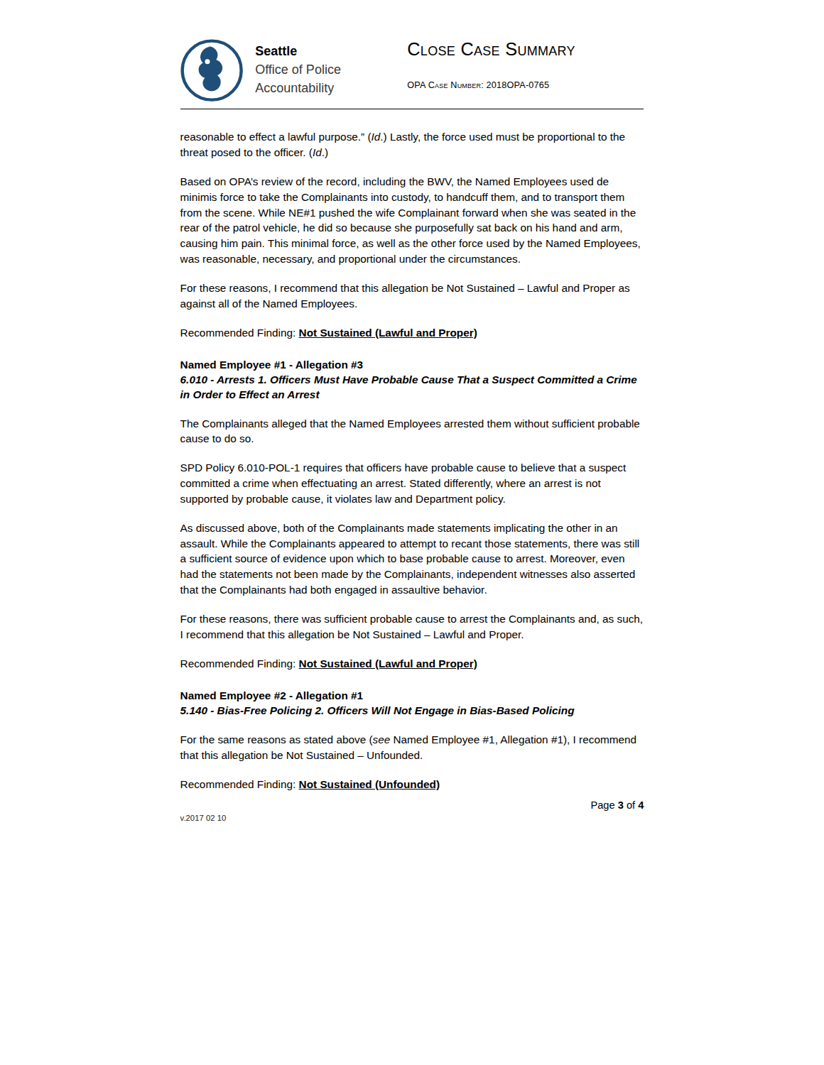Seattle
Office of Police
Accountability
Close Case Summary
OPA Case Number: 2018OPA-0765
reasonable to effect a lawful purpose.” (Id.) Lastly, the force used must be proportional to the threat posed to the officer. (Id.)
Based on OPA’s review of the record, including the BWV, the Named Employees used de minimis force to take the Complainants into custody, to handcuff them, and to transport them from the scene. While NE#1 pushed the wife Complainant forward when she was seated in the rear of the patrol vehicle, he did so because she purposefully sat back on his hand and arm, causing him pain. This minimal force, as well as the other force used by the Named Employees, was reasonable, necessary, and proportional under the circumstances.
For these reasons, I recommend that this allegation be Not Sustained – Lawful and Proper as against all of the Named Employees.
Recommended Finding: Not Sustained (Lawful and Proper)
Named Employee #1 - Allegation #3
6.010 - Arrests 1. Officers Must Have Probable Cause That a Suspect Committed a Crime in Order to Effect an Arrest
The Complainants alleged that the Named Employees arrested them without sufficient probable cause to do so.
SPD Policy 6.010-POL-1 requires that officers have probable cause to believe that a suspect committed a crime when effectuating an arrest. Stated differently, where an arrest is not supported by probable cause, it violates law and Department policy.
As discussed above, both of the Complainants made statements implicating the other in an assault. While the Complainants appeared to attempt to recant those statements, there was still a sufficient source of evidence upon which to base probable cause to arrest. Moreover, even had the statements not been made by the Complainants, independent witnesses also asserted that the Complainants had both engaged in assaultive behavior.
For these reasons, there was sufficient probable cause to arrest the Complainants and, as such, I recommend that this allegation be Not Sustained – Lawful and Proper.
Recommended Finding: Not Sustained (Lawful and Proper)
Named Employee #2 - Allegation #1
5.140 - Bias-Free Policing 2. Officers Will Not Engage in Bias-Based Policing
For the same reasons as stated above (see Named Employee #1, Allegation #1), I recommend that this allegation be Not Sustained – Unfounded.
Recommended Finding: Not Sustained (Unfounded)
Page 3 of 4
v.2017 02 10